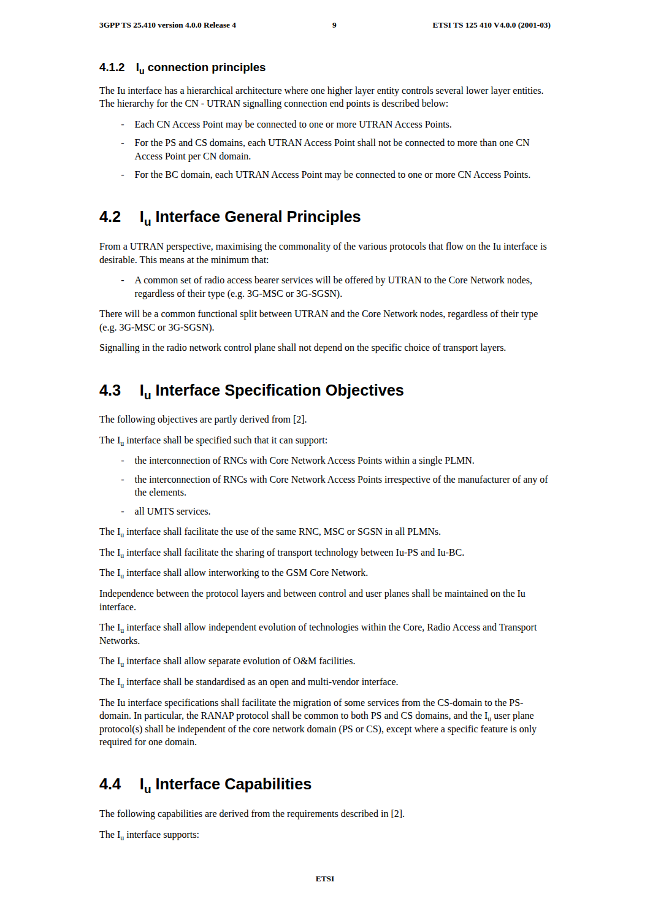3GPP TS 25.410 version 4.0.0 Release 4 9 ETSI TS 125 410 V4.0.0 (2001-03)
4.1.2 Iu connection principles
The Iu interface has a hierarchical architecture where one higher layer entity controls several lower layer entities. The hierarchy for the CN - UTRAN signalling connection end points is described below:
Each CN Access Point may be connected to one or more UTRAN Access Points.
For the PS and CS domains, each UTRAN Access Point shall not be connected to more than one CN Access Point per CN domain.
For the BC domain, each UTRAN Access Point may be connected to one or more CN Access Points.
4.2 Iu Interface General Principles
From a UTRAN perspective, maximising the commonality of the various protocols that flow on the Iu interface is desirable. This means at the minimum that:
A common set of radio access bearer services will be offered by UTRAN to the Core Network nodes, regardless of their type (e.g. 3G-MSC or 3G-SGSN).
There will be a common functional split between UTRAN and the Core Network nodes, regardless of their type (e.g. 3G-MSC or 3G-SGSN).
Signalling in the radio network control plane shall not depend on the specific choice of transport layers.
4.3 Iu Interface Specification Objectives
The following objectives are partly derived from [2].
The Iu interface shall be specified such that it can support:
the interconnection of RNCs with Core Network Access Points within a single PLMN.
the interconnection of RNCs with Core Network Access Points irrespective of the manufacturer of any of the elements.
all UMTS services.
The Iu interface shall facilitate the use of the same RNC, MSC or SGSN in all PLMNs.
The Iu interface shall facilitate the sharing of transport technology between Iu-PS and Iu-BC.
The Iu interface shall allow interworking to the GSM Core Network.
Independence between the protocol layers and between control and user planes shall be maintained on the Iu interface.
The Iu interface shall allow independent evolution of technologies within the Core, Radio Access and Transport Networks.
The Iu interface shall allow separate evolution of O&M facilities.
The Iu interface shall be standardised as an open and multi-vendor interface.
The Iu interface specifications shall facilitate the migration of some services from the CS-domain to the PS-domain. In particular, the RANAP protocol shall be common to both PS and CS domains, and the Iu user plane protocol(s) shall be independent of the core network domain (PS or CS), except where a specific feature is only required for one domain.
4.4 Iu Interface Capabilities
The following capabilities are derived from the requirements described in [2].
The Iu interface supports:
ETSI